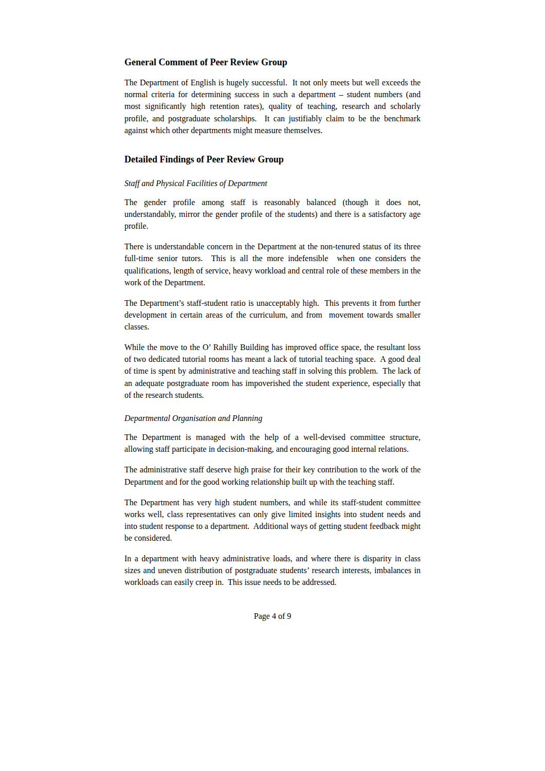General Comment of Peer Review Group
The Department of English is hugely successful. It not only meets but well exceeds the normal criteria for determining success in such a department – student numbers (and most significantly high retention rates), quality of teaching, research and scholarly profile, and postgraduate scholarships. It can justifiably claim to be the benchmark against which other departments might measure themselves.
Detailed Findings of Peer Review Group
Staff and Physical Facilities of Department
The gender profile among staff is reasonably balanced (though it does not, understandably, mirror the gender profile of the students) and there is a satisfactory age profile.
There is understandable concern in the Department at the non-tenured status of its three full-time senior tutors. This is all the more indefensible when one considers the qualifications, length of service, heavy workload and central role of these members in the work of the Department.
The Department’s staff-student ratio is unacceptably high. This prevents it from further development in certain areas of the curriculum, and from movement towards smaller classes.
While the move to the O’ Rahilly Building has improved office space, the resultant loss of two dedicated tutorial rooms has meant a lack of tutorial teaching space. A good deal of time is spent by administrative and teaching staff in solving this problem. The lack of an adequate postgraduate room has impoverished the student experience, especially that of the research students.
Departmental Organisation and Planning
The Department is managed with the help of a well-devised committee structure, allowing staff participate in decision-making, and encouraging good internal relations.
The administrative staff deserve high praise for their key contribution to the work of the Department and for the good working relationship built up with the teaching staff.
The Department has very high student numbers, and while its staff-student committee works well, class representatives can only give limited insights into student needs and into student response to a department. Additional ways of getting student feedback might be considered.
In a department with heavy administrative loads, and where there is disparity in class sizes and uneven distribution of postgraduate students’ research interests, imbalances in workloads can easily creep in. This issue needs to be addressed.
Page 4 of 9